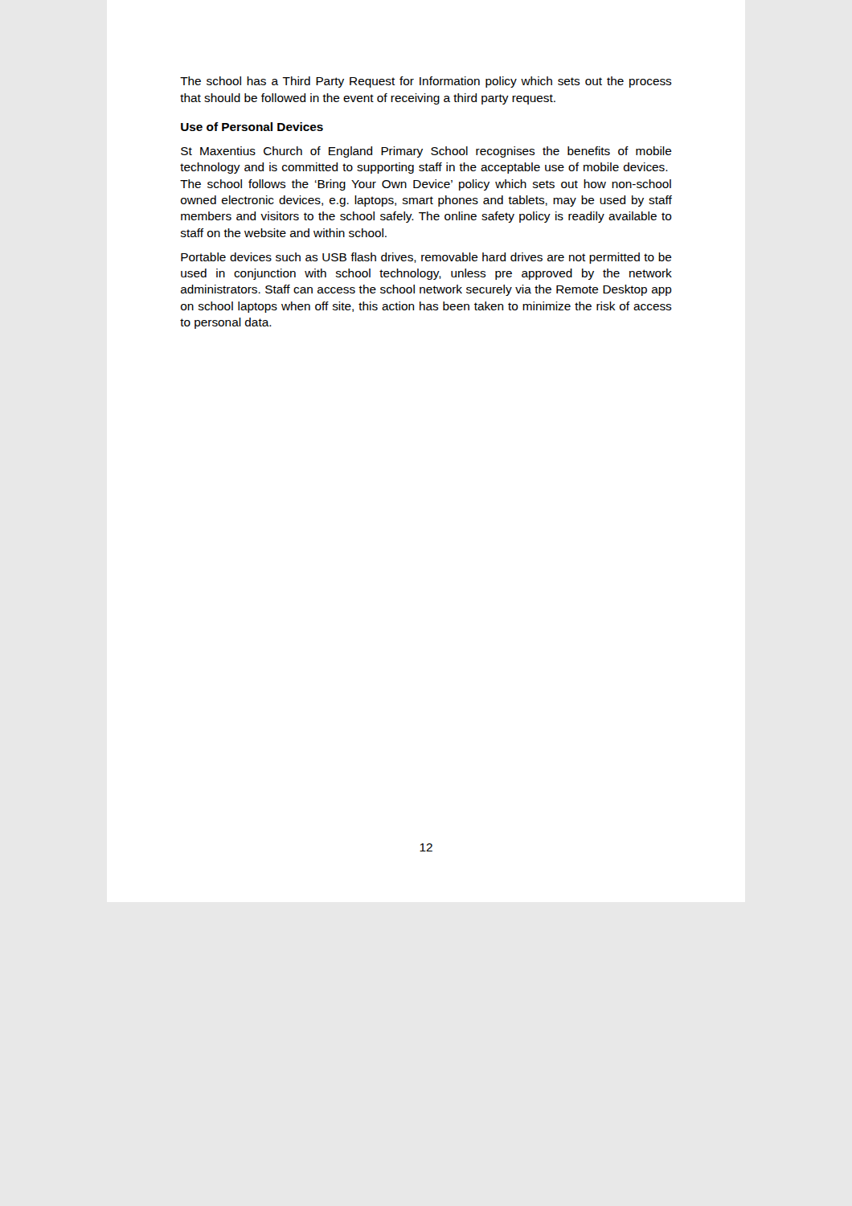The school has a Third Party Request for Information policy which sets out the process that should be followed in the event of receiving a third party request.
Use of Personal Devices
St Maxentius Church of England Primary School recognises the benefits of mobile technology and is committed to supporting staff in the acceptable use of mobile devices. The school follows the ‘Bring Your Own Device’ policy which sets out how non-school owned electronic devices, e.g. laptops, smart phones and tablets, may be used by staff members and visitors to the school safely. The online safety policy is readily available to staff on the website and within school.
Portable devices such as USB flash drives, removable hard drives are not permitted to be used in conjunction with school technology, unless pre approved by the network administrators. Staff can access the school network securely via the Remote Desktop app on school laptops when off site, this action has been taken to minimize the risk of access to personal data.
12